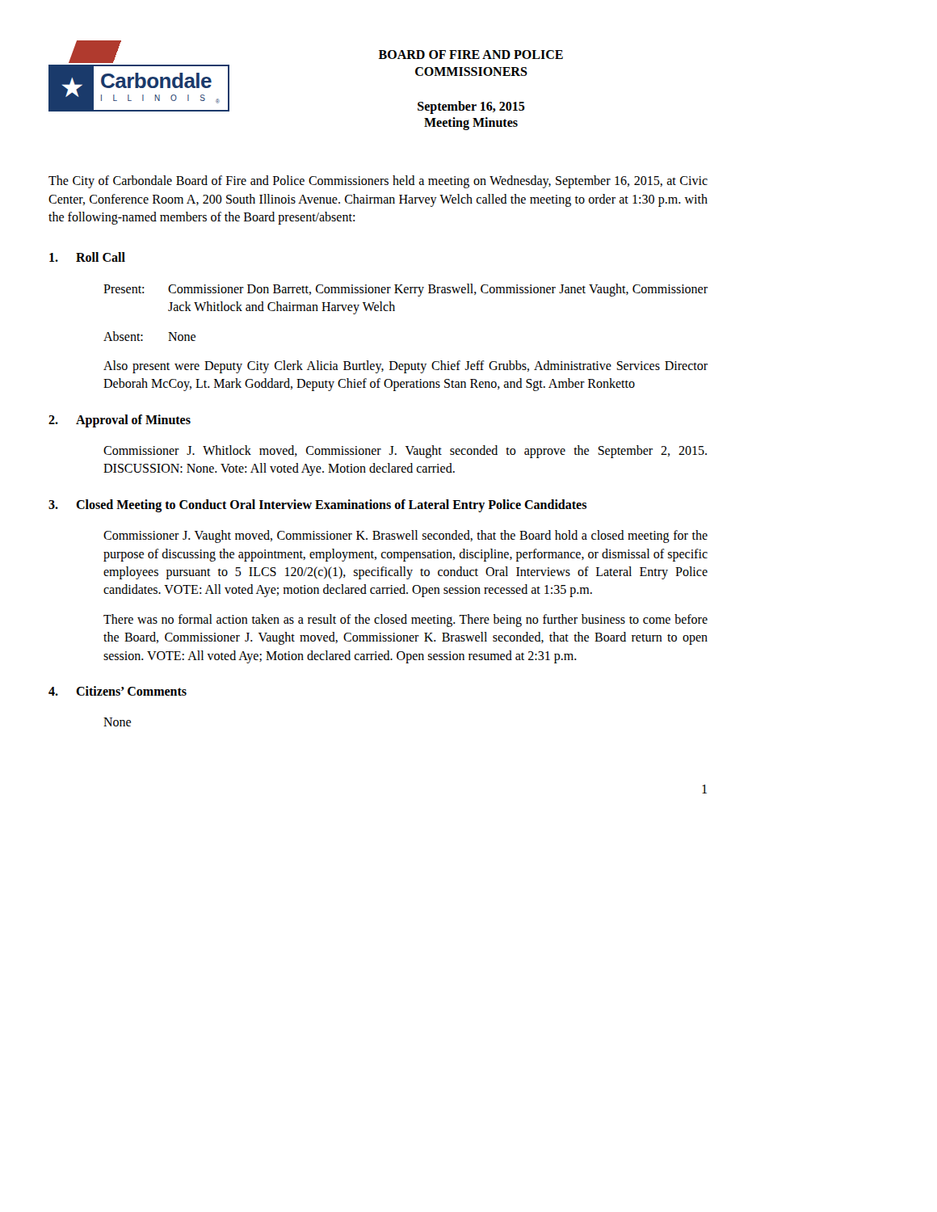★
Carbondale
I L L I N O I S ®
BOARD OF FIRE AND POLICE
COMMISSIONERS
September 16, 2015
Meeting Minutes
The City of Carbondale Board of Fire and Police Commissioners held a meeting on Wednesday, September 16, 2015, at Civic Center, Conference Room A, 200 South Illinois Avenue. Chairman Harvey Welch called the meeting to order at 1:30 p.m. with the following-named members of the Board present/absent:
Roll Call
Present:
Commissioner Don Barrett, Commissioner Kerry Braswell, Commissioner Janet Vaught, Commissioner Jack Whitlock and Chairman Harvey Welch
Absent:
None
Also present were Deputy City Clerk Alicia Burtley, Deputy Chief Jeff Grubbs, Administrative Services Director Deborah McCoy, Lt. Mark Goddard, Deputy Chief of Operations Stan Reno, and Sgt. Amber Ronketto
Approval of Minutes
Commissioner J. Whitlock moved, Commissioner J. Vaught seconded to approve the September 2, 2015. DISCUSSION: None. Vote: All voted Aye. Motion declared carried.
Closed Meeting to Conduct Oral Interview Examinations of Lateral Entry Police Candidates
Commissioner J. Vaught moved, Commissioner K. Braswell seconded, that the Board hold a closed meeting for the purpose of discussing the appointment, employment, compensation, discipline, performance, or dismissal of specific employees pursuant to 5 ILCS 120/2(c)(1), specifically to conduct Oral Interviews of Lateral Entry Police candidates. VOTE: All voted Aye; motion declared carried. Open session recessed at 1:35 p.m.
There was no formal action taken as a result of the closed meeting. There being no further business to come before the Board, Commissioner J. Vaught moved, Commissioner K. Braswell seconded, that the Board return to open session. VOTE: All voted Aye; Motion declared carried. Open session resumed at 2:31 p.m.
Citizens’ Comments
None
1